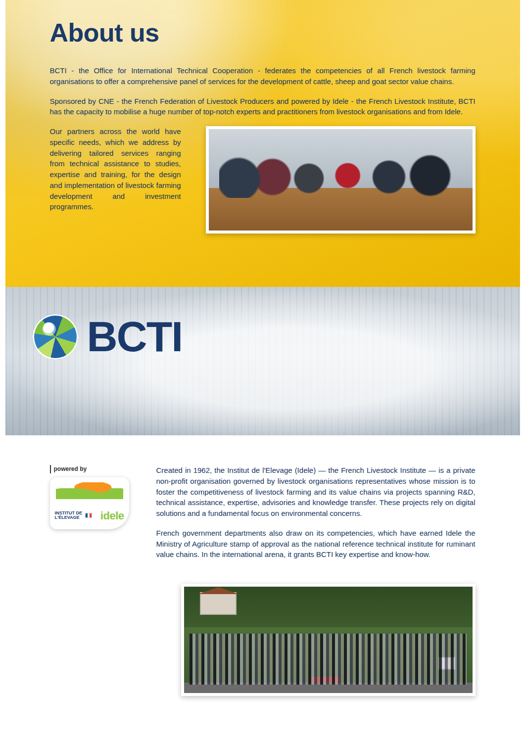About us
BCTI - the Office for International Technical Cooperation - federates the competencies of all French livestock farming organisations to offer a comprehensive panel of services for the development of cattle, sheep and goat sector value chains.
Sponsored by CNE - the French Federation of Livestock Producers and powered by Idele - the French Livestock Institute, BCTI has the capacity to mobilise a huge number of top-notch experts and practitioners from livestock organisations and from Idele.
Our partners across the world have specific needs, which we address by delivering tailored services ranging from technical assistance to studies, expertise and training, for the design and implementation of livestock farming development and investment programmes.
BCTI
powered by
Institut de
l'Élevage idele
Created in 1962, the Institut de l'Elevage (Idele) — the French Livestock Institute — is a private non-profit organisation governed by livestock organisations representatives whose mission is to foster the competitiveness of livestock farming and its value chains via projects spanning R&D, technical assistance, expertise, advisories and knowledge transfer. These projects rely on digital solutions and a fundamental focus on environmental concerns.
French government departments also draw on its competencies, which have earned Idele the Ministry of Agriculture stamp of approval as the national reference technical institute for ruminant value chains. In the international arena, it grants BCTI key expertise and know-how.